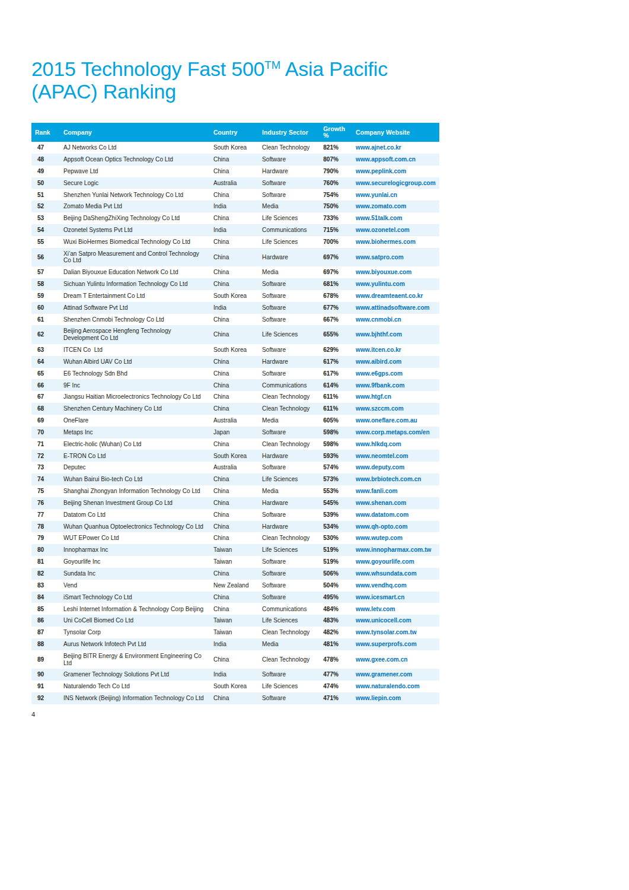2015 Technology Fast 500TM Asia Pacific (APAC) Ranking
| Rank | Company | Country | Industry Sector | Growth % | Company Website |
| --- | --- | --- | --- | --- | --- |
| 47 | AJ Networks Co Ltd | South Korea | Clean Technology | 821% | www.ajnet.co.kr |
| 48 | Appsoft Ocean Optics Technology Co Ltd | China | Software | 807% | www.appsoft.com.cn |
| 49 | Pepwave Ltd | China | Hardware | 790% | www.peplink.com |
| 50 | Secure Logic | Australia | Software | 760% | www.securelogicgroup.com |
| 51 | Shenzhen Yunlai Network Technology Co Ltd | China | Software | 754% | www.yunlai.cn |
| 52 | Zomato Media Pvt Ltd | India | Media | 750% | www.zomato.com |
| 53 | Beijing DaShengZhiXing Technology Co Ltd | China | Life Sciences | 733% | www.51talk.com |
| 54 | Ozonetel Systems Pvt Ltd | India | Communications | 715% | www.ozonetel.com |
| 55 | Wuxi BioHermes Biomedical Technology Co Ltd | China | Life Sciences | 700% | www.biohermes.com |
| 56 | Xi’an Satpro Measurement and Control Technology Co Ltd | China | Hardware | 697% | www.satpro.com |
| 57 | Dalian Biyouxue Education Network Co Ltd | China | Media | 697% | www.biyouxue.com |
| 58 | Sichuan Yulintu Information Technology Co Ltd | China | Software | 681% | www.yulintu.com |
| 59 | Dream T Entertainment Co Ltd | South Korea | Software | 678% | www.dreamteaent.co.kr |
| 60 | Attinad Software Pvt Ltd | India | Software | 677% | www.attinadsoftware.com |
| 61 | Shenzhen Cnmobi Technology Co Ltd | China | Software | 667% | www.cnmobi.cn |
| 62 | Beijing Aerospace Hengfeng Technology Development Co Ltd | China | Life Sciences | 655% | www.bjhthf.com |
| 63 | ITCEN Co Ltd | South Korea | Software | 629% | www.itcen.co.kr |
| 64 | Wuhan Albird UAV Co Ltd | China | Hardware | 617% | www.aibird.com |
| 65 | E6 Technology Sdn Bhd | China | Software | 617% | www.e6gps.com |
| 66 | 9F Inc | China | Communications | 614% | www.9fbank.com |
| 67 | Jiangsu Haitian Microelectronics Technology Co Ltd | China | Clean Technology | 611% | www.htgf.cn |
| 68 | Shenzhen Century Machinery Co Ltd | China | Clean Technology | 611% | www.szccm.com |
| 69 | OneFlare | Australia | Media | 605% | www.oneflare.com.au |
| 70 | Metaps Inc | Japan | Software | 598% | www.corp.metaps.com/en |
| 71 | Electric-holic (Wuhan) Co Ltd | China | Clean Technology | 598% | www.hlkdq.com |
| 72 | E-TRON Co Ltd | South Korea | Hardware | 593% | www.neomtel.com |
| 73 | Deputec | Australia | Software | 574% | www.deputy.com |
| 74 | Wuhan Bairui Bio-tech Co Ltd | China | Life Sciences | 573% | www.brbiotech.com.cn |
| 75 | Shanghai Zhongyan Information Technology Co Ltd | China | Media | 553% | www.fanli.com |
| 76 | Beijing Shenan Investment Group Co Ltd | China | Hardware | 545% | www.shenan.com |
| 77 | Datatom Co Ltd | China | Software | 539% | www.datatom.com |
| 78 | Wuhan Quanhua Optoelectronics Technology Co Ltd | China | Hardware | 534% | www.qh-opto.com |
| 79 | WUT EPower Co Ltd | China | Clean Technology | 530% | www.wutep.com |
| 80 | Innopharmax Inc | Taiwan | Life Sciences | 519% | www.innopharmax.com.tw |
| 81 | Goyourlife Inc | Taiwan | Software | 519% | www.goyourlife.com |
| 82 | Sundata Inc | China | Software | 506% | www.whsundata.com |
| 83 | Vend | New Zealand | Software | 504% | www.vendhq.com |
| 84 | iSmart Technology Co Ltd | China | Software | 495% | www.icesmart.cn |
| 85 | Leshi Internet Information & Technology Corp Beijing | China | Communications | 484% | www.letv.com |
| 86 | Uni CoCell Biomed Co Ltd | Taiwan | Life Sciences | 483% | www.unicocell.com |
| 87 | Tynsolar Corp | Taiwan | Clean Technology | 482% | www.tynsolar.com.tw |
| 88 | Aurus Network Infotech Pvt Ltd | India | Media | 481% | www.superprofs.com |
| 89 | Beijing BITR Energy & Environment Engineering Co Ltd | China | Clean Technology | 478% | www.gxee.com.cn |
| 90 | Gramener Technology Solutions Pvt Ltd | India | Software | 477% | www.gramener.com |
| 91 | Naturalendo Tech Co Ltd | South Korea | Life Sciences | 474% | www.naturalendo.com |
| 92 | INS Network (Beijing) Information Technology Co Ltd | China | Software | 471% | www.liepin.com |
4